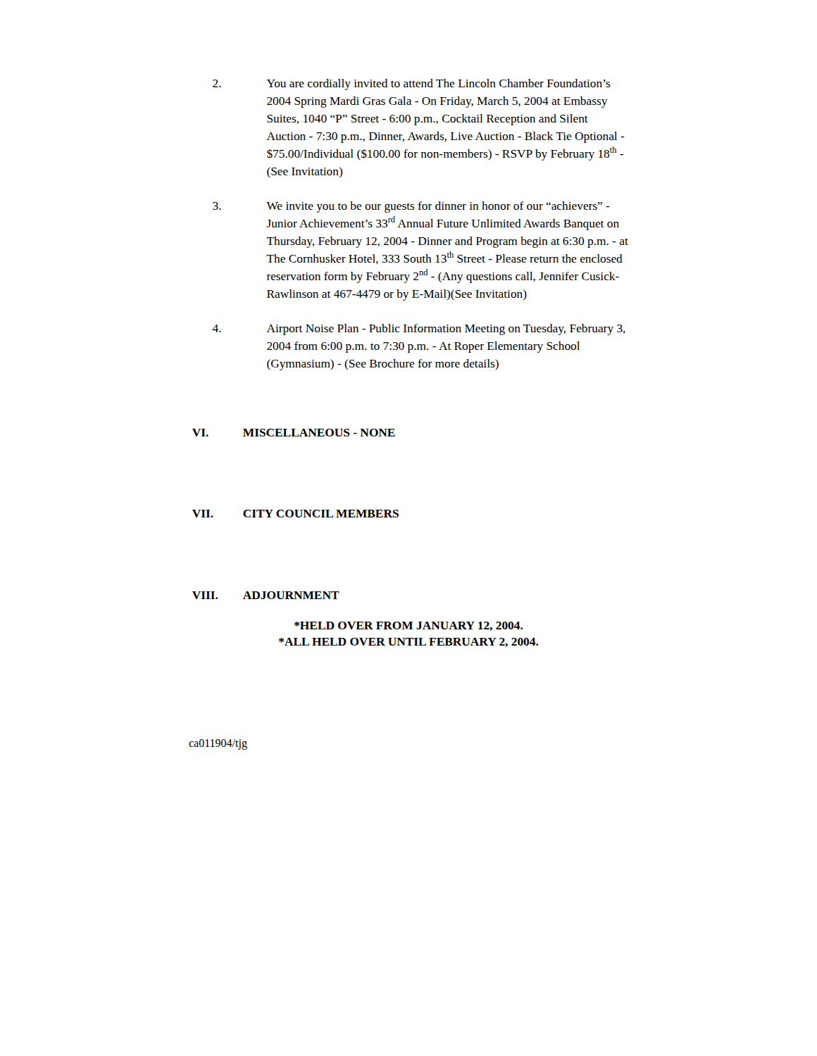2. You are cordially invited to attend The Lincoln Chamber Foundation’s 2004 Spring Mardi Gras Gala - On Friday, March 5, 2004 at Embassy Suites, 1040 “P” Street - 6:00 p.m., Cocktail Reception and Silent Auction - 7:30 p.m., Dinner, Awards, Live Auction - Black Tie Optional - $75.00/Individual ($100.00 for non-members) - RSVP by February 18th - (See Invitation)
3. We invite you to be our guests for dinner in honor of our “achievers” - Junior Achievement’s 33rd Annual Future Unlimited Awards Banquet on Thursday, February 12, 2004 - Dinner and Program begin at 6:30 p.m. - at The Cornhusker Hotel, 333 South 13th Street - Please return the enclosed reservation form by February 2nd - (Any questions call, Jennifer Cusick-Rawlinson at 467-4479 or by E-Mail)(See Invitation)
4. Airport Noise Plan - Public Information Meeting on Tuesday, February 3, 2004 from 6:00 p.m. to 7:30 p.m. - At Roper Elementary School (Gymnasium) - (See Brochure for more details)
VI. MISCELLANEOUS - NONE
VII. CITY COUNCIL MEMBERS
VIII. ADJOURNMENT
*HELD OVER FROM JANUARY 12, 2004.
*ALL HELD OVER UNTIL FEBRUARY 2, 2004.
ca011904/tjg